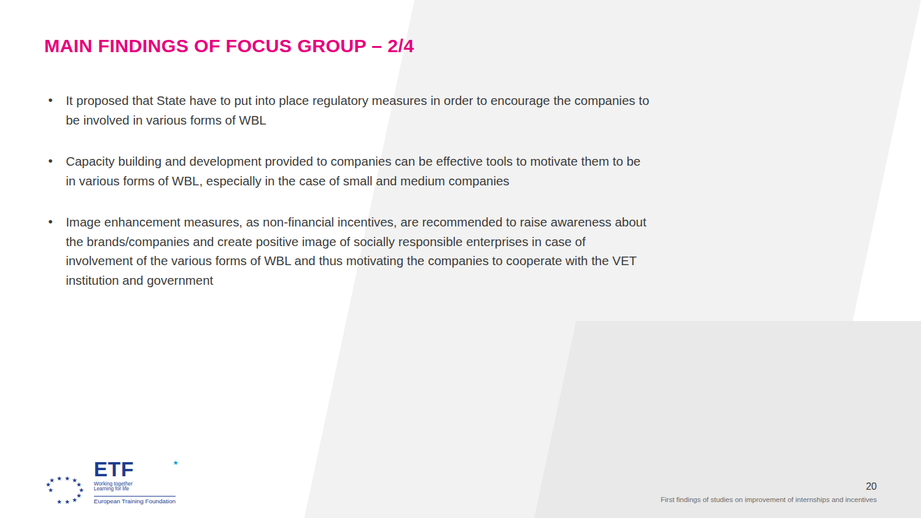MAIN FINDINGS OF FOCUS GROUP – 2/4
It proposed that State have to put into place regulatory measures in order to encourage the companies to be involved in various forms of WBL
Capacity building and development provided to companies can be effective tools to motivate them to be in various forms of WBL, especially in the case of small and medium companies
Image enhancement measures, as non-financial incentives, are recommended to raise awareness about the brands/companies and create positive image of socially responsible enterprises in case of involvement of the various forms of WBL and thus motivating the companies to cooperate with the VET institution and government
★★★★ ★★★★ ★★★★
ETF★
Working together
Learning for life
European Training Foundation
20
First findings of studies on improvement of internships and incentives